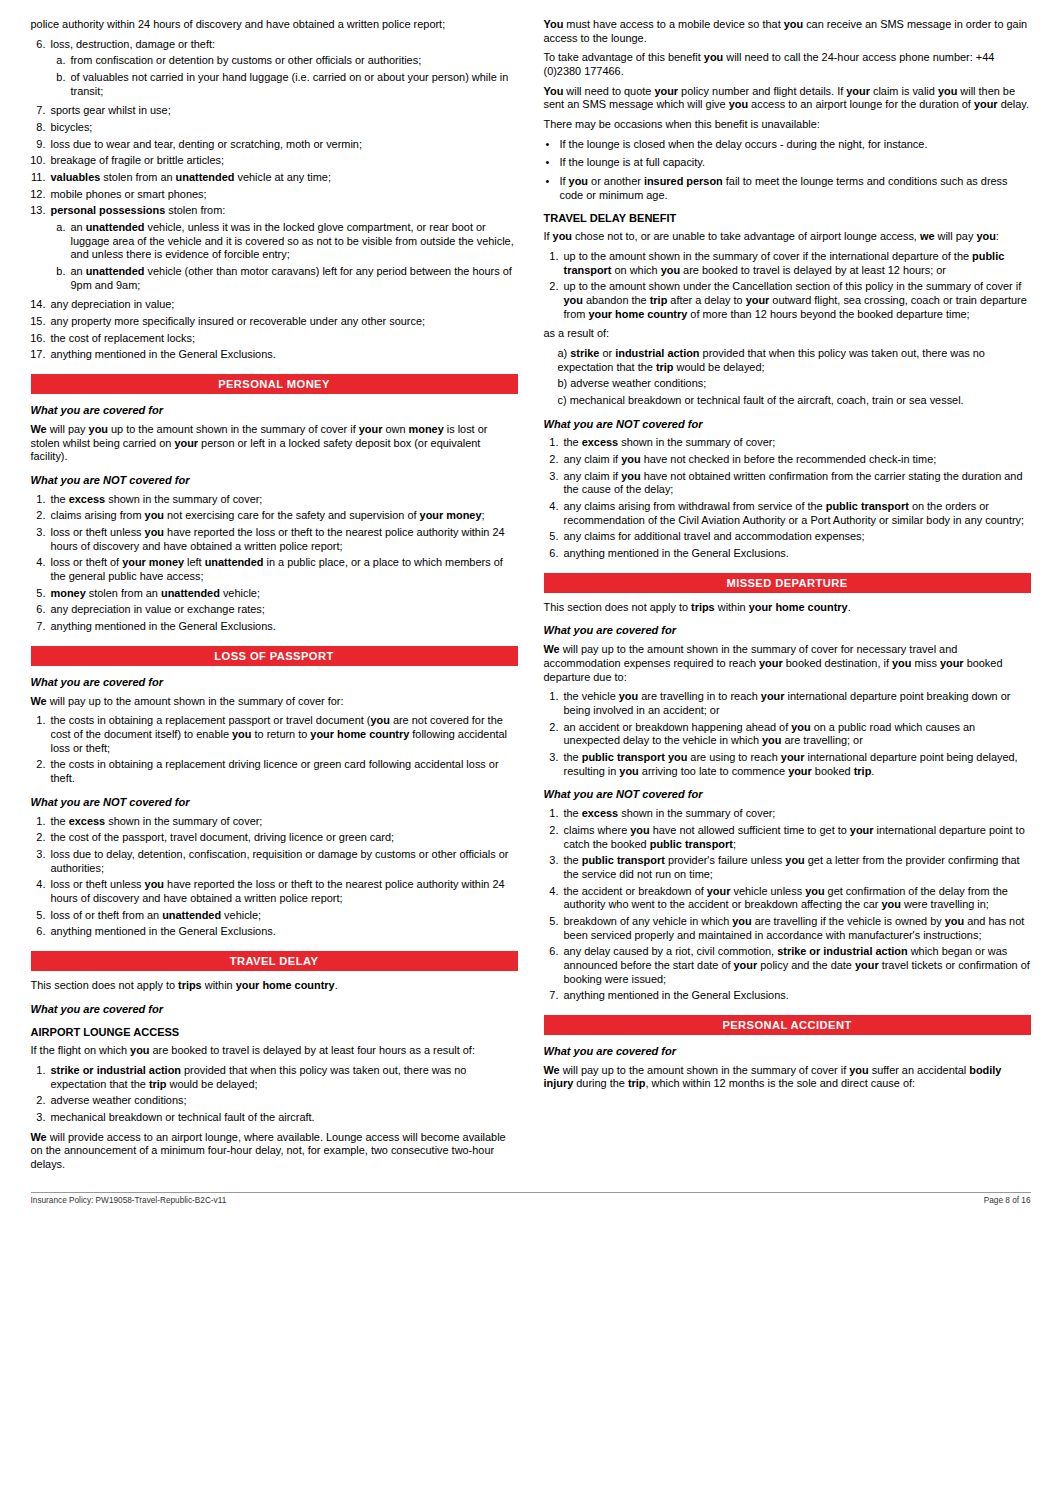police authority within 24 hours of discovery and have obtained a written police report;
loss, destruction, damage or theft:
from confiscation or detention by customs or other officials or authorities;
of valuables not carried in your hand luggage (i.e. carried on or about your person) while in transit;
sports gear whilst in use;
bicycles;
loss due to wear and tear, denting or scratching, moth or vermin;
breakage of fragile or brittle articles;
valuables stolen from an unattended vehicle at any time;
mobile phones or smart phones;
personal possessions stolen from:
an unattended vehicle, unless it was in the locked glove compartment, or rear boot or luggage area of the vehicle and it is covered so as not to be visible from outside the vehicle, and unless there is evidence of forcible entry;
an unattended vehicle (other than motor caravans) left for any period between the hours of 9pm and 9am;
any depreciation in value;
any property more specifically insured or recoverable under any other source;
the cost of replacement locks;
anything mentioned in the General Exclusions.
Personal Money
What you are covered for
We will pay you up to the amount shown in the summary of cover if your own money is lost or stolen whilst being carried on your person or left in a locked safety deposit box (or equivalent facility).
What you are NOT covered for
the excess shown in the summary of cover;
claims arising from you not exercising care for the safety and supervision of your money;
loss or theft unless you have reported the loss or theft to the nearest police authority within 24 hours of discovery and have obtained a written police report;
loss or theft of your money left unattended in a public place, or a place to which members of the general public have access;
money stolen from an unattended vehicle;
any depreciation in value or exchange rates;
anything mentioned in the General Exclusions.
Loss of Passport
What you are covered for
We will pay up to the amount shown in the summary of cover for:
the costs in obtaining a replacement passport or travel document (you are not covered for the cost of the document itself) to enable you to return to your home country following accidental loss or theft;
the costs in obtaining a replacement driving licence or green card following accidental loss or theft.
What you are NOT covered for
the excess shown in the summary of cover;
the cost of the passport, travel document, driving licence or green card;
loss due to delay, detention, confiscation, requisition or damage by customs or other officials or authorities;
loss or theft unless you have reported the loss or theft to the nearest police authority within 24 hours of discovery and have obtained a written police report;
loss of or theft from an unattended vehicle;
anything mentioned in the General Exclusions.
Travel Delay
This section does not apply to trips within your home country.
What you are covered for
Airport Lounge Access
If the flight on which you are booked to travel is delayed by at least four hours as a result of:
strike or industrial action provided that when this policy was taken out, there was no expectation that the trip would be delayed;
adverse weather conditions;
mechanical breakdown or technical fault of the aircraft.
We will provide access to an airport lounge, where available. Lounge access will become available on the announcement of a minimum four-hour delay, not, for example, two consecutive two-hour delays.
You must have access to a mobile device so that you can receive an SMS message in order to gain access to the lounge.
To take advantage of this benefit you will need to call the 24-hour access phone number: +44 (0)2380 177466.
You will need to quote your policy number and flight details. If your claim is valid you will then be sent an SMS message which will give you access to an airport lounge for the duration of your delay.
There may be occasions when this benefit is unavailable:
If the lounge is closed when the delay occurs - during the night, for instance.
If the lounge is at full capacity.
If you or another insured person fail to meet the lounge terms and conditions such as dress code or minimum age.
Travel Delay Benefit
If you chose not to, or are unable to take advantage of airport lounge access, we will pay you:
up to the amount shown in the summary of cover if the international departure of the public transport on which you are booked to travel is delayed by at least 12 hours; or
up to the amount shown under the Cancellation section of this policy in the summary of cover if you abandon the trip after a delay to your outward flight, sea crossing, coach or train departure from your home country of more than 12 hours beyond the booked departure time;
as a result of:
a) strike or industrial action provided that when this policy was taken out, there was no expectation that the trip would be delayed;
b) adverse weather conditions;
c) mechanical breakdown or technical fault of the aircraft, coach, train or sea vessel.
What you are NOT covered for
the excess shown in the summary of cover;
any claim if you have not checked in before the recommended check-in time;
any claim if you have not obtained written confirmation from the carrier stating the duration and the cause of the delay;
any claims arising from withdrawal from service of the public transport on the orders or recommendation of the Civil Aviation Authority or a Port Authority or similar body in any country;
any claims for additional travel and accommodation expenses;
anything mentioned in the General Exclusions.
Missed Departure
This section does not apply to trips within your home country.
What you are covered for
We will pay up to the amount shown in the summary of cover for necessary travel and accommodation expenses required to reach your booked destination, if you miss your booked departure due to:
the vehicle you are travelling in to reach your international departure point breaking down or being involved in an accident; or
an accident or breakdown happening ahead of you on a public road which causes an unexpected delay to the vehicle in which you are travelling; or
the public transport you are using to reach your international departure point being delayed, resulting in you arriving too late to commence your booked trip.
What you are NOT covered for
the excess shown in the summary of cover;
claims where you have not allowed sufficient time to get to your international departure point to catch the booked public transport;
the public transport provider's failure unless you get a letter from the provider confirming that the service did not run on time;
the accident or breakdown of your vehicle unless you get confirmation of the delay from the authority who went to the accident or breakdown affecting the car you were travelling in;
breakdown of any vehicle in which you are travelling if the vehicle is owned by you and has not been serviced properly and maintained in accordance with manufacturer's instructions;
any delay caused by a riot, civil commotion, strike or industrial action which began or was announced before the start date of your policy and the date your travel tickets or confirmation of booking were issued;
anything mentioned in the General Exclusions.
Personal Accident
What you are covered for
We will pay up to the amount shown in the summary of cover if you suffer an accidental bodily injury during the trip, which within 12 months is the sole and direct cause of:
Insurance Policy: PW19058-Travel-Republic-B2C-v11 Page 8 of 16